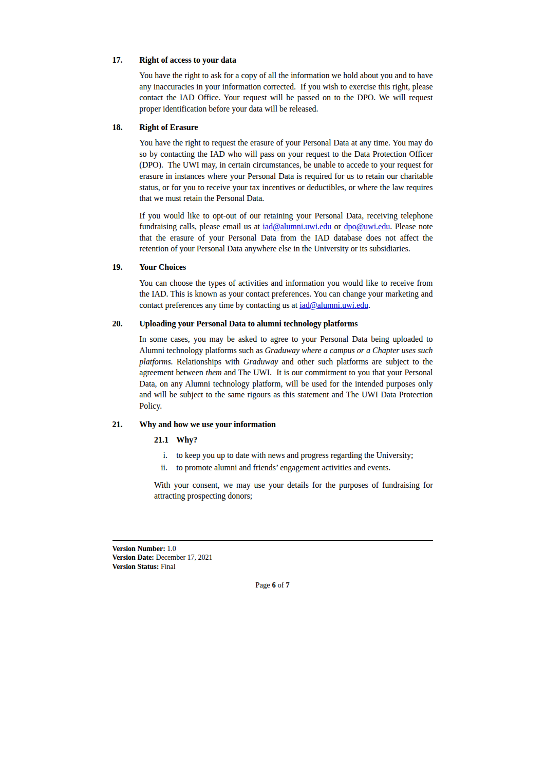17.
Right of access to your data
You have the right to ask for a copy of all the information we hold about you and to have any inaccuracies in your information corrected. If you wish to exercise this right, please contact the IAD Office. Your request will be passed on to the DPO. We will request proper identification before your data will be released.
18.
Right of Erasure
You have the right to request the erasure of your Personal Data at any time. You may do so by contacting the IAD who will pass on your request to the Data Protection Officer (DPO). The UWI may, in certain circumstances, be unable to accede to your request for erasure in instances where your Personal Data is required for us to retain our charitable status, or for you to receive your tax incentives or deductibles, or where the law requires that we must retain the Personal Data.
If you would like to opt-out of our retaining your Personal Data, receiving telephone fundraising calls, please email us at iad@alumni.uwi.edu or dpo@uwi.edu. Please note that the erasure of your Personal Data from the IAD database does not affect the retention of your Personal Data anywhere else in the University or its subsidiaries.
19.
Your Choices
You can choose the types of activities and information you would like to receive from the IAD. This is known as your contact preferences. You can change your marketing and contact preferences any time by contacting us at iad@alumni.uwi.edu.
20.
Uploading your Personal Data to alumni technology platforms
In some cases, you may be asked to agree to your Personal Data being uploaded to Alumni technology platforms such as Graduway where a campus or a Chapter uses such platforms. Relationships with Graduway and other such platforms are subject to the agreement between them and The UWI. It is our commitment to you that your Personal Data, on any Alumni technology platform, will be used for the intended purposes only and will be subject to the same rigours as this statement and The UWI Data Protection Policy.
21.
Why and how we use your information
21.1 Why?
i. to keep you up to date with news and progress regarding the University;
ii. to promote alumni and friends’ engagement activities and events.
With your consent, we may use your details for the purposes of fundraising for attracting prospecting donors;
Version Number: 1.0
Version Date: December 17, 2021
Version Status: Final
Page 6 of 7